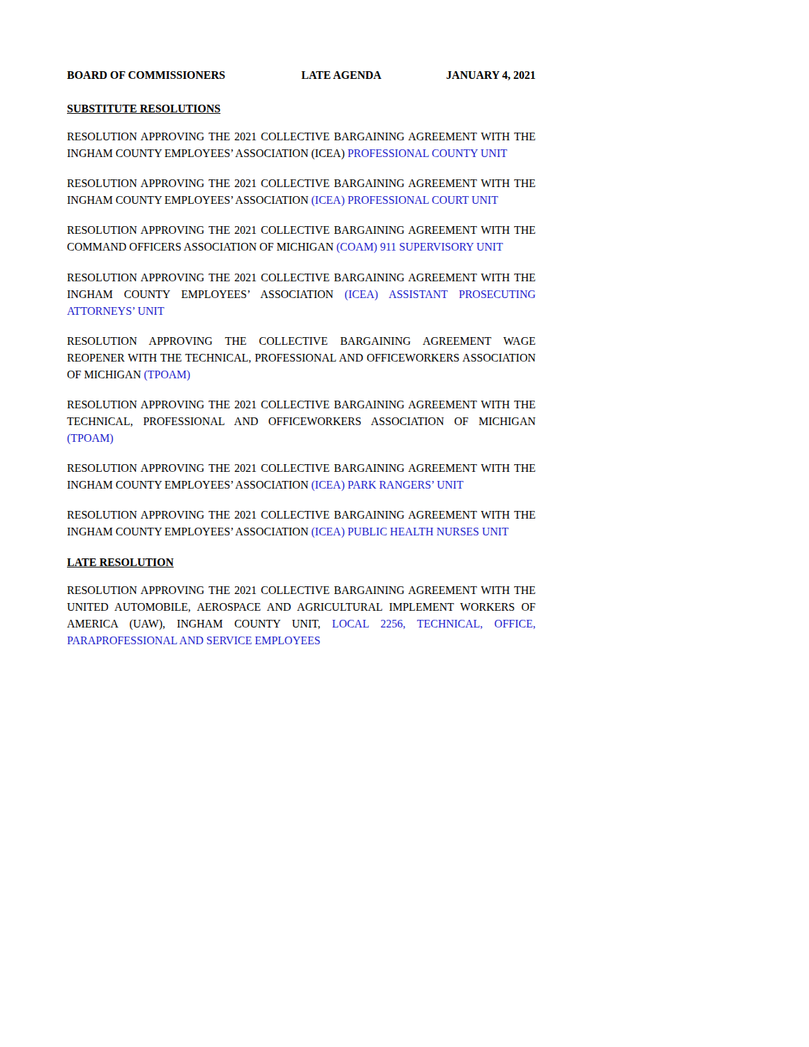BOARD OF COMMISSIONERS LATE AGENDA JANUARY 4, 2021
SUBSTITUTE RESOLUTIONS
RESOLUTION APPROVING THE 2021 COLLECTIVE BARGAINING AGREEMENT WITH THE INGHAM COUNTY EMPLOYEES’ ASSOCIATION (ICEA) PROFESSIONAL COUNTY UNIT
RESOLUTION APPROVING THE 2021 COLLECTIVE BARGAINING AGREEMENT WITH THE INGHAM COUNTY EMPLOYEES’ ASSOCIATION (ICEA) PROFESSIONAL COURT UNIT
RESOLUTION APPROVING THE 2021 COLLECTIVE BARGAINING AGREEMENT WITH THE COMMAND OFFICERS ASSOCIATION OF MICHIGAN (COAM) 911 SUPERVISORY UNIT
RESOLUTION APPROVING THE 2021 COLLECTIVE BARGAINING AGREEMENT WITH THE INGHAM COUNTY EMPLOYEES’ ASSOCIATION (ICEA) ASSISTANT PROSECUTING ATTORNEYS’ UNIT
RESOLUTION APPROVING THE COLLECTIVE BARGAINING AGREEMENT WAGE REOPENER WITH THE TECHNICAL, PROFESSIONAL AND OFFICEWORKERS ASSOCIATION OF MICHIGAN (TPOAM)
RESOLUTION APPROVING THE 2021 COLLECTIVE BARGAINING AGREEMENT WITH THE TECHNICAL, PROFESSIONAL AND OFFICEWORKERS ASSOCIATION OF MICHIGAN (TPOAM)
RESOLUTION APPROVING THE 2021 COLLECTIVE BARGAINING AGREEMENT WITH THE INGHAM COUNTY EMPLOYEES’ ASSOCIATION (ICEA) PARK RANGERS’ UNIT
RESOLUTION APPROVING THE 2021 COLLECTIVE BARGAINING AGREEMENT WITH THE INGHAM COUNTY EMPLOYEES’ ASSOCIATION (ICEA) PUBLIC HEALTH NURSES UNIT
LATE RESOLUTION
RESOLUTION APPROVING THE 2021 COLLECTIVE BARGAINING AGREEMENT WITH THE UNITED AUTOMOBILE, AEROSPACE AND AGRICULTURAL IMPLEMENT WORKERS OF AMERICA (UAW), INGHAM COUNTY UNIT, LOCAL 2256, TECHNICAL, OFFICE, PARAPROFESSIONAL AND SERVICE EMPLOYEES